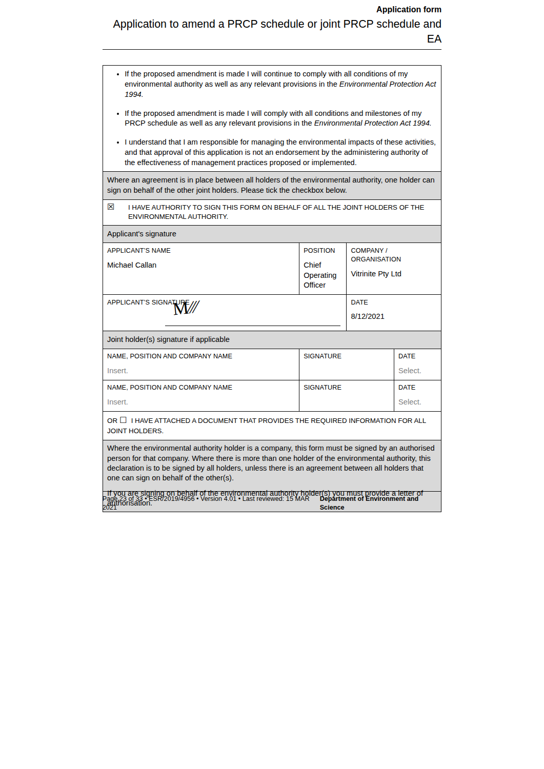Application form
Application to amend a PRCP schedule or joint PRCP schedule and EA
| If the proposed amendment is made I will continue to comply with all conditions of my environmental authority as well as any relevant provisions in the Environmental Protection Act 1994. If the proposed amendment is made I will comply with all conditions and milestones of my PRCP schedule as well as any relevant provisions in the Environmental Protection Act 1994. I understand that I am responsible for managing the environmental impacts of these activities, and that approval of this application is not an endorsement by the administering authority of the effectiveness of management practices proposed or implemented. |
| Where an agreement is in place between all holders of the environmental authority, one holder can sign on behalf of the other joint holders. Please tick the checkbox below. |
| ☒ I have authority to sign this form on behalf of all the joint holders of the environmental authority. |
| Applicant's signature |
| Applicant’s name Michael Callan | Position Chief Operating Officer | Company / organisation Vitrinite Pty Ltd |
| Applicant’s signature M⁄⁄⁄ | Date 8/12/2021 |
| Joint holder(s) signature if applicable |
| Name, position and company name Insert. | Signature | Date Select. |
| Name, position and company name Insert. | Signature | Date Select. |
| OR ☐ I have attached a document that provides the required information for all joint holders. |
| Where the environmental authority holder is a company, this form must be signed by an authorised person for that company. Where there is more than one holder of the environmental authority, this declaration is to be signed by all holders, unless there is an agreement between all holders that one can sign on behalf of the other(s). If you are signing on behalf of the environmental authority holder(s) you must provide a letter of authorisation. |
Page 23 of 33 • ESR/2019/4956 • Version 4.01 • Last reviewed: 15 MAR 2021
Department of Environment and Science